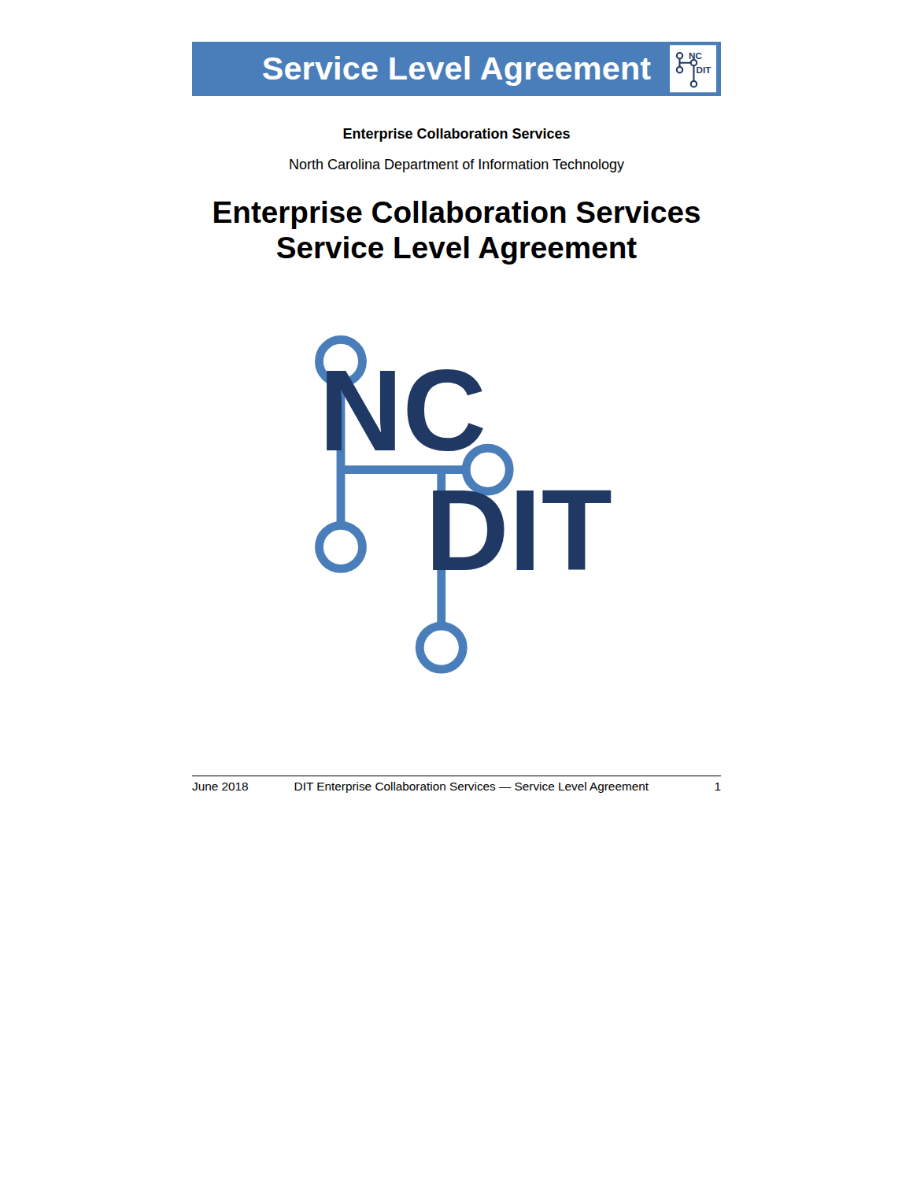Service Level Agreement
NC DIT
Enterprise Collaboration Services
North Carolina Department of Information Technology
Enterprise Collaboration Services
Service Level Agreement
NC DIT
June 2018 DIT Enterprise Collaboration Services — Service Level Agreement 1